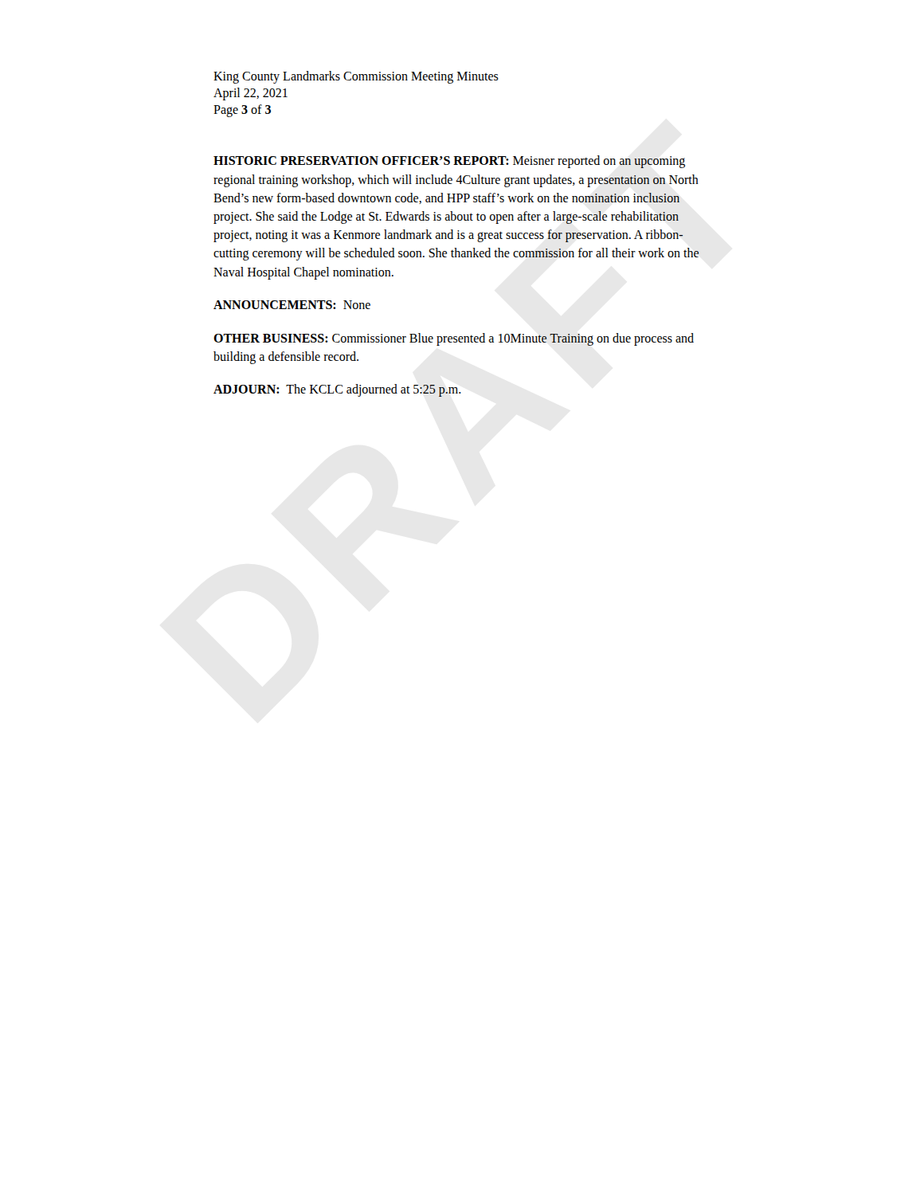DRAFT
King County Landmarks Commission Meeting Minutes
April 22, 2021
Page 3 of 3
HISTORIC PRESERVATION OFFICER’S REPORT: Meisner reported on an upcoming regional training workshop, which will include 4Culture grant updates, a presentation on North Bend’s new form-based downtown code, and HPP staff’s work on the nomination inclusion project. She said the Lodge at St. Edwards is about to open after a large-scale rehabilitation project, noting it was a Kenmore landmark and is a great success for preservation. A ribbon-cutting ceremony will be scheduled soon. She thanked the commission for all their work on the Naval Hospital Chapel nomination.
ANNOUNCEMENTS: None
OTHER BUSINESS: Commissioner Blue presented a 10Minute Training on due process and building a defensible record.
ADJOURN: The KCLC adjourned at 5:25 p.m.